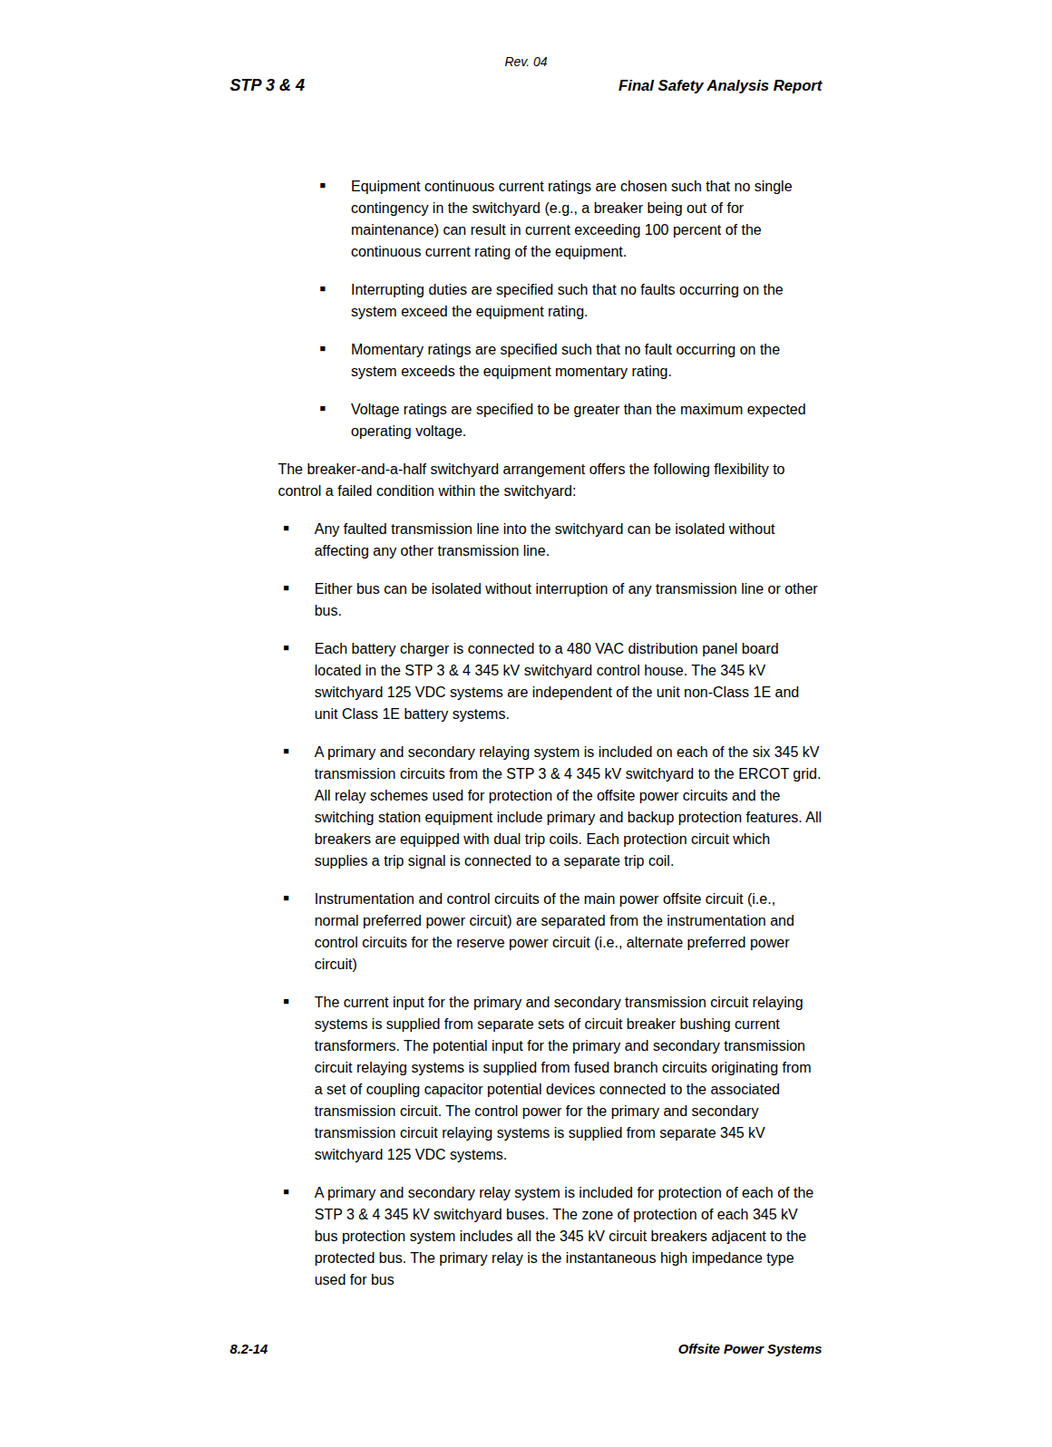Rev. 04
STP 3 & 4
Final Safety Analysis Report
Equipment continuous current ratings are chosen such that no single contingency in the switchyard (e.g., a breaker being out of for maintenance) can result in current exceeding 100 percent of the continuous current rating of the equipment.
Interrupting duties are specified such that no faults occurring on the system exceed the equipment rating.
Momentary ratings are specified such that no fault occurring on the system exceeds the equipment momentary rating.
Voltage ratings are specified to be greater than the maximum expected operating voltage.
The breaker-and-a-half switchyard arrangement offers the following flexibility to control a failed condition within the switchyard:
Any faulted transmission line into the switchyard can be isolated without affecting any other transmission line.
Either bus can be isolated without interruption of any transmission line or other bus.
Each battery charger is connected to a 480 VAC distribution panel board located in the STP 3 & 4 345 kV switchyard control house. The 345 kV switchyard 125 VDC systems are independent of the unit non-Class 1E and unit Class 1E battery systems.
A primary and secondary relaying system is included on each of the six 345 kV transmission circuits from the STP 3 & 4 345 kV switchyard to the ERCOT grid. All relay schemes used for protection of the offsite power circuits and the switching station equipment include primary and backup protection features. All breakers are equipped with dual trip coils. Each protection circuit which supplies a trip signal is connected to a separate trip coil.
Instrumentation and control circuits of the main power offsite circuit (i.e., normal preferred power circuit) are separated from the instrumentation and control circuits for the reserve power circuit (i.e., alternate preferred power circuit)
The current input for the primary and secondary transmission circuit relaying systems is supplied from separate sets of circuit breaker bushing current transformers. The potential input for the primary and secondary transmission circuit relaying systems is supplied from fused branch circuits originating from a set of coupling capacitor potential devices connected to the associated transmission circuit. The control power for the primary and secondary transmission circuit relaying systems is supplied from separate 345 kV switchyard 125 VDC systems.
A primary and secondary relay system is included for protection of each of the STP 3 & 4 345 kV switchyard buses. The zone of protection of each 345 kV bus protection system includes all the 345 kV circuit breakers adjacent to the protected bus. The primary relay is the instantaneous high impedance type used for bus
8.2-14
Offsite Power Systems